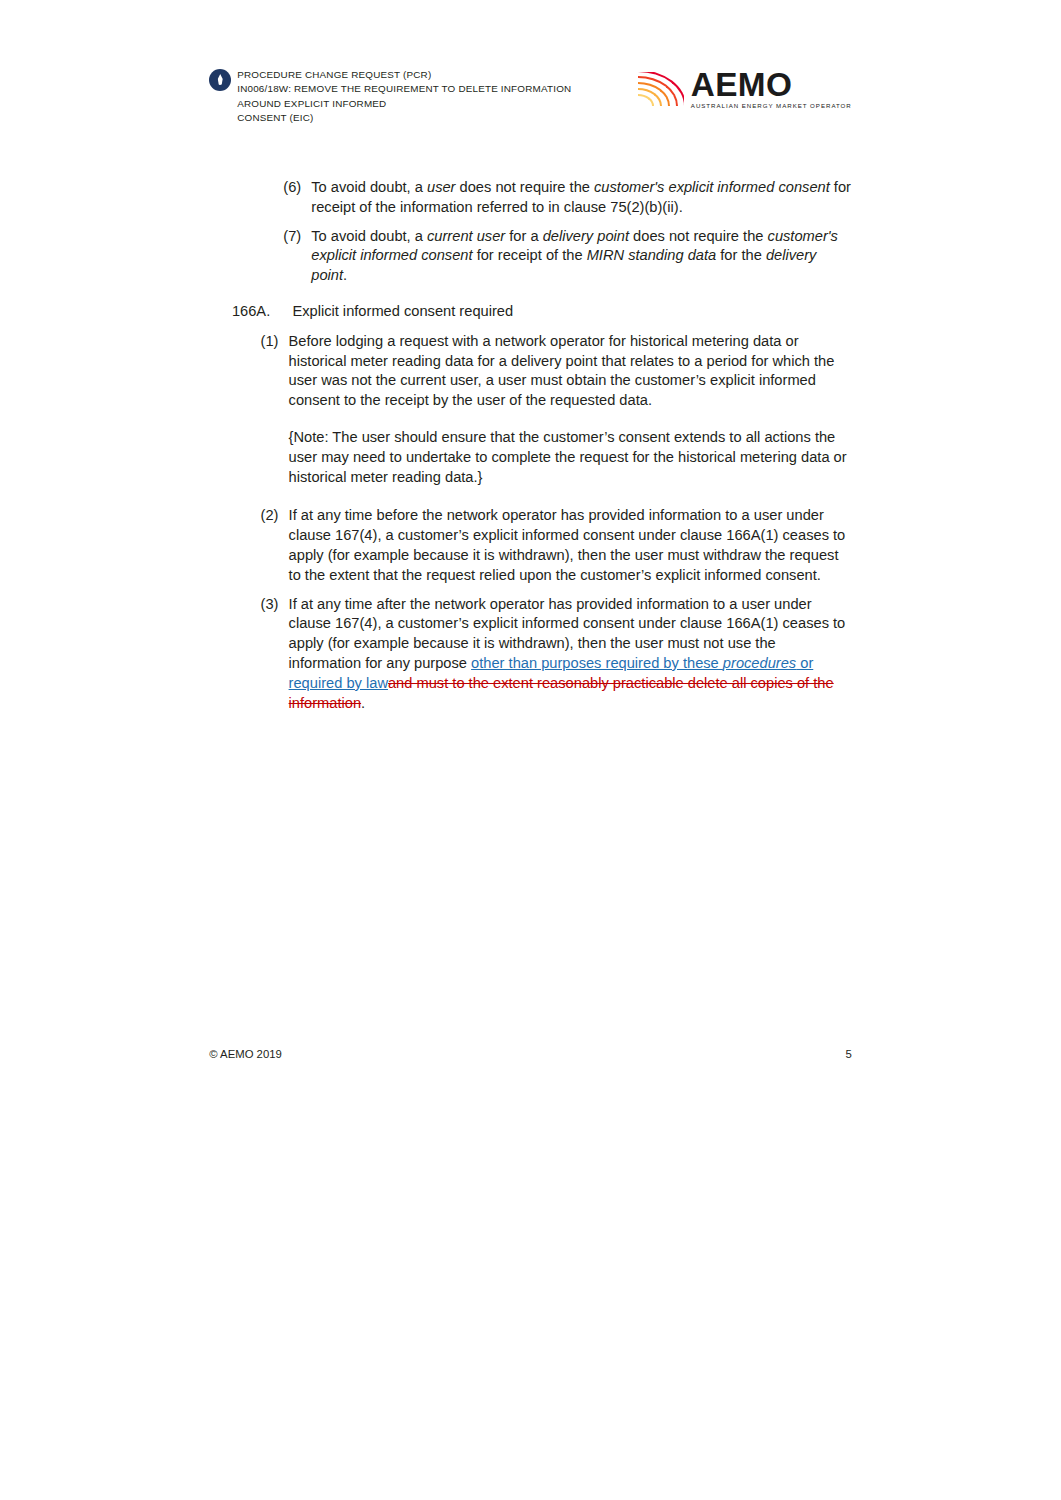Procedure Change Request (PCR)
IN006/18W: Remove the requirement to delete information around explicit informed
consent (EIC)
AEMO Australian Energy Market Operator
(6)
To avoid doubt, a user does not require the customer's explicit informed consent for receipt of the information referred to in clause 75(2)(b)(ii).
(7)
To avoid doubt, a current user for a delivery point does not require the customer's explicit informed consent for receipt of the MIRN standing data for the delivery point.
166A.
Explicit informed consent required
(1)
Before lodging a request with a network operator for historical metering data or historical meter reading data for a delivery point that relates to a period for which the user was not the current user, a user must obtain the customer’s explicit informed consent to the receipt by the user of the requested data.
{Note: The user should ensure that the customer’s consent extends to all actions the user may need to undertake to complete the request for the historical metering data or historical meter reading data.}
(2)
If at any time before the network operator has provided information to a user under clause 167(4), a customer’s explicit informed consent under clause 166A(1) ceases to apply (for example because it is withdrawn), then the user must withdraw the request to the extent that the request relied upon the customer’s explicit informed consent.
(3)
If at any time after the network operator has provided information to a user under clause 167(4), a customer’s explicit informed consent under clause 166A(1) ceases to apply (for example because it is withdrawn), then the user must not use the information for any purpose other than purposes required by these procedures or required by law and must to the extent reasonably practicable delete all copies of the information.
© AEMO 2019
5